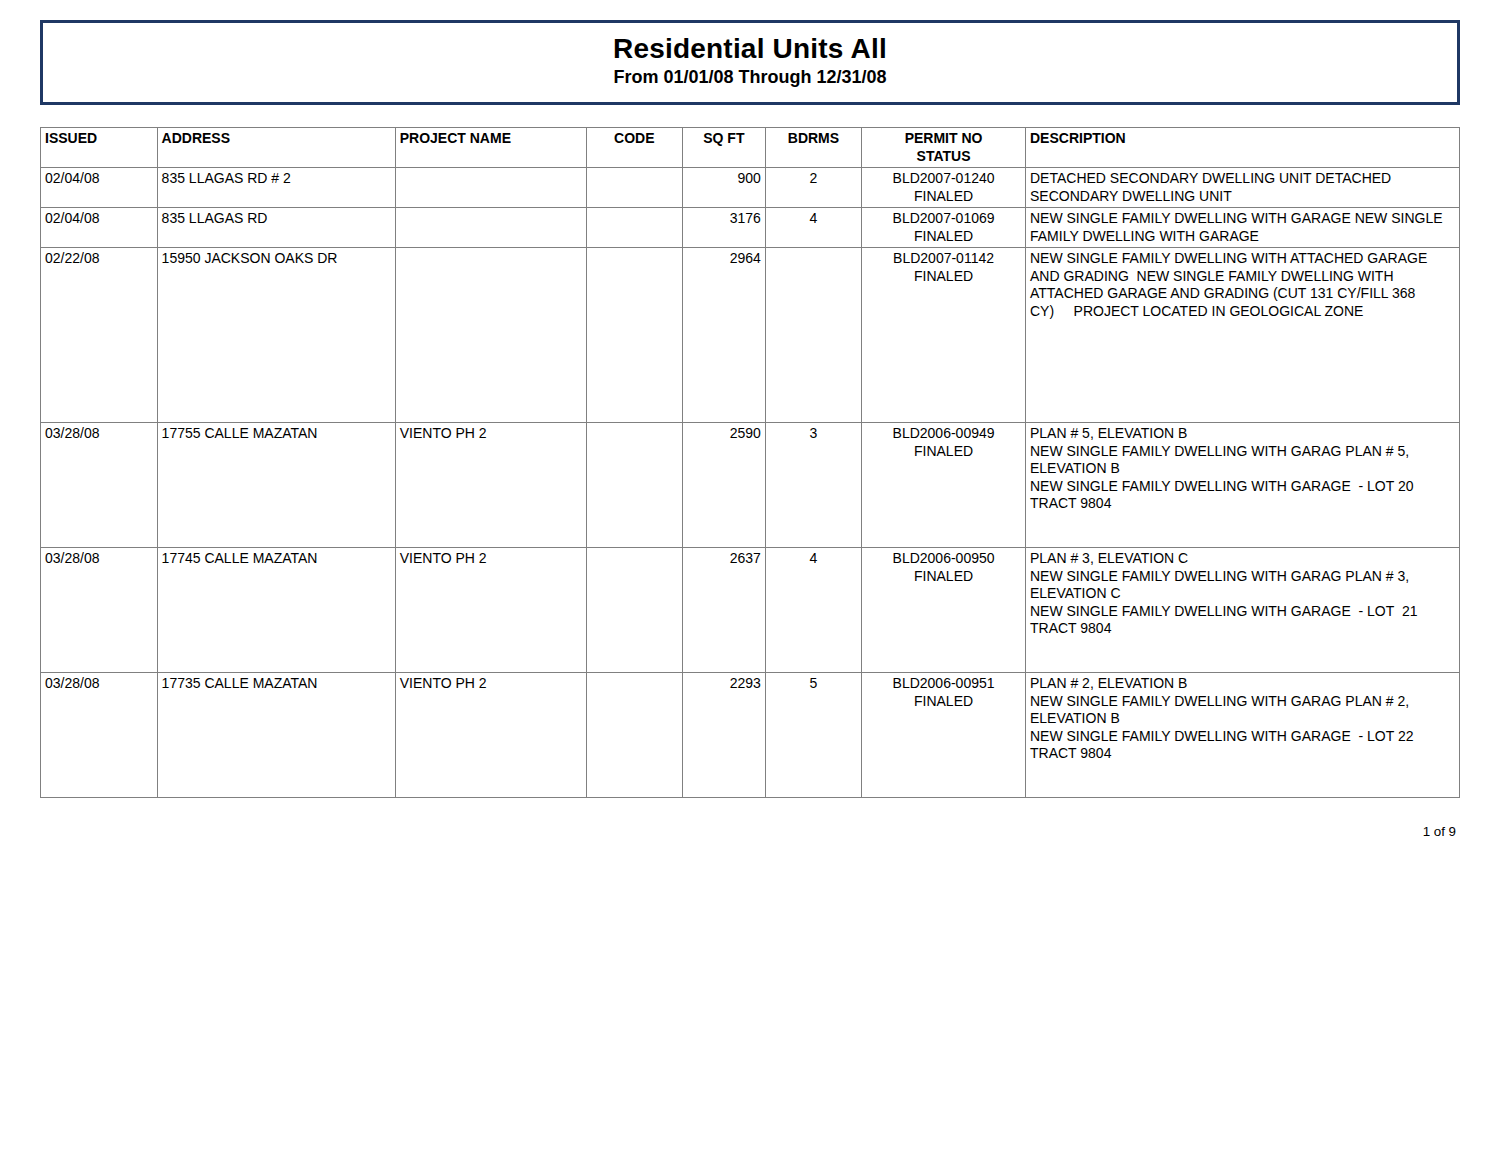Residential Units All
From 01/01/08 Through 12/31/08
| ISSUED | ADDRESS | PROJECT NAME | CODE | SQ FT | BDRMS | PERMIT NO STATUS | DESCRIPTION |
| --- | --- | --- | --- | --- | --- | --- | --- |
| 02/04/08 | 835 LLAGAS RD # 2 | | | 900 | 2 | BLD2007-01240 FINALED | DETACHED SECONDARY DWELLING UNIT DETACHED SECONDARY DWELLING UNIT |
| 02/04/08 | 835 LLAGAS RD | | | 3176 | 4 | BLD2007-01069 FINALED | NEW SINGLE FAMILY DWELLING WITH GARAGE NEW SINGLE FAMILY DWELLING WITH GARAGE |
| 02/22/08 | 15950 JACKSON OAKS DR | | | 2964 | | BLD2007-01142 FINALED | NEW SINGLE FAMILY DWELLING WITH ATTACHED GARAGE AND GRADING NEW SINGLE FAMILY DWELLING WITH ATTACHED GARAGE AND GRADING (CUT 131 CY/FILL 368 CY) PROJECT LOCATED IN GEOLOGICAL ZONE |
| 03/28/08 | 17755 CALLE MAZATAN | VIENTO PH 2 | | 2590 | 3 | BLD2006-00949 FINALED | PLAN # 5, ELEVATION B NEW SINGLE FAMILY DWELLING WITH GARAG PLAN # 5, ELEVATION B NEW SINGLE FAMILY DWELLING WITH GARAGE - LOT 20 TRACT 9804 |
| 03/28/08 | 17745 CALLE MAZATAN | VIENTO PH 2 | | 2637 | 4 | BLD2006-00950 FINALED | PLAN # 3, ELEVATION C NEW SINGLE FAMILY DWELLING WITH GARAG PLAN # 3, ELEVATION C NEW SINGLE FAMILY DWELLING WITH GARAGE - LOT 21 TRACT 9804 |
| 03/28/08 | 17735 CALLE MAZATAN | VIENTO PH 2 | | 2293 | 5 | BLD2006-00951 FINALED | PLAN # 2, ELEVATION B NEW SINGLE FAMILY DWELLING WITH GARAG PLAN # 2, ELEVATION B NEW SINGLE FAMILY DWELLING WITH GARAGE - LOT 22 TRACT 9804 |
1 of 9